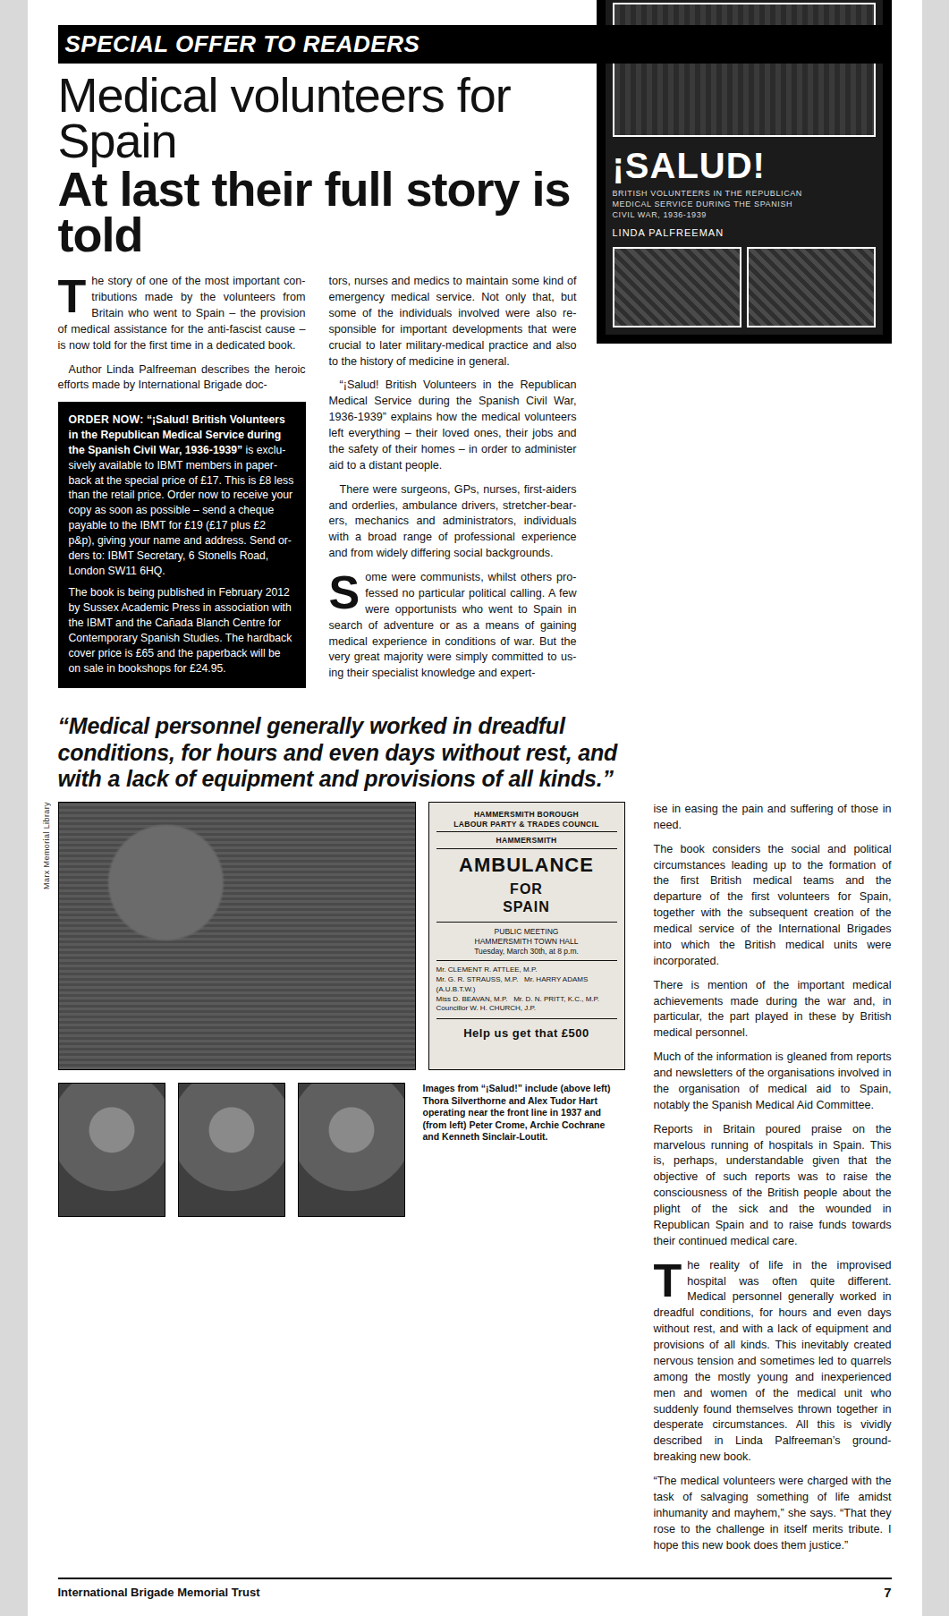SPECIAL OFFER TO READERS
¡SALUD!
BRITISH VOLUNTEERS IN THE REPUBLICAN
MEDICAL SERVICE DURING THE SPANISH
CIVIL WAR, 1936-1939
LINDA PALFREEMAN
Medical volunteers for Spain At last their full story is told
The story of one of the most important contributions made by the volunteers from Britain who went to Spain – the provision of medical assistance for the anti-fascist cause – is now told for the first time in a dedicated book.
Author Linda Palfreeman describes the heroic efforts made by International Brigade doc-
ORDER NOW: “¡Salud! British Volunteers in the Republican Medical Service during the Spanish Civil War, 1936-1939” is exclusively available to IBMT members in paperback at the special price of £17. This is £8 less than the retail price. Order now to receive your copy as soon as possible – send a cheque payable to the IBMT for £19 (£17 plus £2 p&p), giving your name and address. Send orders to: IBMT Secretary, 6 Stonells Road, London SW11 6HQ.
The book is being published in February 2012 by Sussex Academic Press in association with the IBMT and the Cañada Blanch Centre for Contemporary Spanish Studies. The hardback cover price is £65 and the paperback will be on sale in bookshops for £24.95.
tors, nurses and medics to maintain some kind of emergency medical service. Not only that, but some of the individuals involved were also responsible for important developments that were crucial to later military-medical practice and also to the history of medicine in general.
“¡Salud! British Volunteers in the Republican Medical Service during the Spanish Civil War, 1936-1939” explains how the medical volunteers left everything – their loved ones, their jobs and the safety of their homes – in order to administer aid to a distant people.
There were surgeons, GPs, nurses, first-aiders and orderlies, ambulance drivers, stretcher-bearers, mechanics and administrators, individuals with a broad range of professional experience and from widely differing social backgrounds.
Some were communists, whilst others professed no particular political calling. A few were opportunists who went to Spain in search of adventure or as a means of gaining medical experience in conditions of war. But the very great majority were simply committed to using their specialist knowledge and expert-
“Medical personnel generally worked in dreadful conditions, for hours and even days without rest, and with a lack of equipment and provisions of all kinds.”
Marx Memorial Library
HAMMERSMITH BOROUGH
LABOUR PARTY & TRADES COUNCIL
HAMMERSMITH
AMBULANCE
FOR
SPAIN
PUBLIC MEETING
HAMMERSMITH TOWN HALL
Tuesday, March 30th, at 8 p.m.
Mr. CLEMENT R. ATTLEE, M.P.
Mr. G. R. STRAUSS, M.P. Mr. HARRY ADAMS (A.U.B.T.W.)
Miss D. BEAVAN, M.P. Mr. D. N. PRITT, K.C., M.P.
Councillor W. H. CHURCH, J.P.
Help us get that £500
Images from “¡Salud!” include (above left) Thora Silverthorne and Alex Tudor Hart operating near the front line in 1937 and (from left) Peter Crome, Archie Cochrane and Kenneth Sinclair-Loutit.
ise in easing the pain and suffering of those in need.
The book considers the social and political circumstances leading up to the formation of the first British medical teams and the departure of the first volunteers for Spain, together with the subsequent creation of the medical service of the International Brigades into which the British medical units were incorporated.
There is mention of the important medical achievements made during the war and, in particular, the part played in these by British medical personnel.
Much of the information is gleaned from reports and newsletters of the organisations involved in the organisation of medical aid to Spain, notably the Spanish Medical Aid Committee.
Reports in Britain poured praise on the marvelous running of hospitals in Spain. This is, perhaps, understandable given that the objective of such reports was to raise the consciousness of the British people about the plight of the sick and the wounded in Republican Spain and to raise funds towards their continued medical care.
The reality of life in the improvised hospital was often quite different. Medical personnel generally worked in dreadful conditions, for hours and even days without rest, and with a lack of equipment and provisions of all kinds. This inevitably created nervous tension and sometimes led to quarrels among the mostly young and inexperienced men and women of the medical unit who suddenly found themselves thrown together in desperate circumstances. All this is vividly described in Linda Palfreeman’s ground-breaking new book.
“The medical volunteers were charged with the task of salvaging something of life amidst inhumanity and mayhem,” she says. “That they rose to the challenge in itself merits tribute. I hope this new book does them justice.”
International Brigade Memorial Trust
7